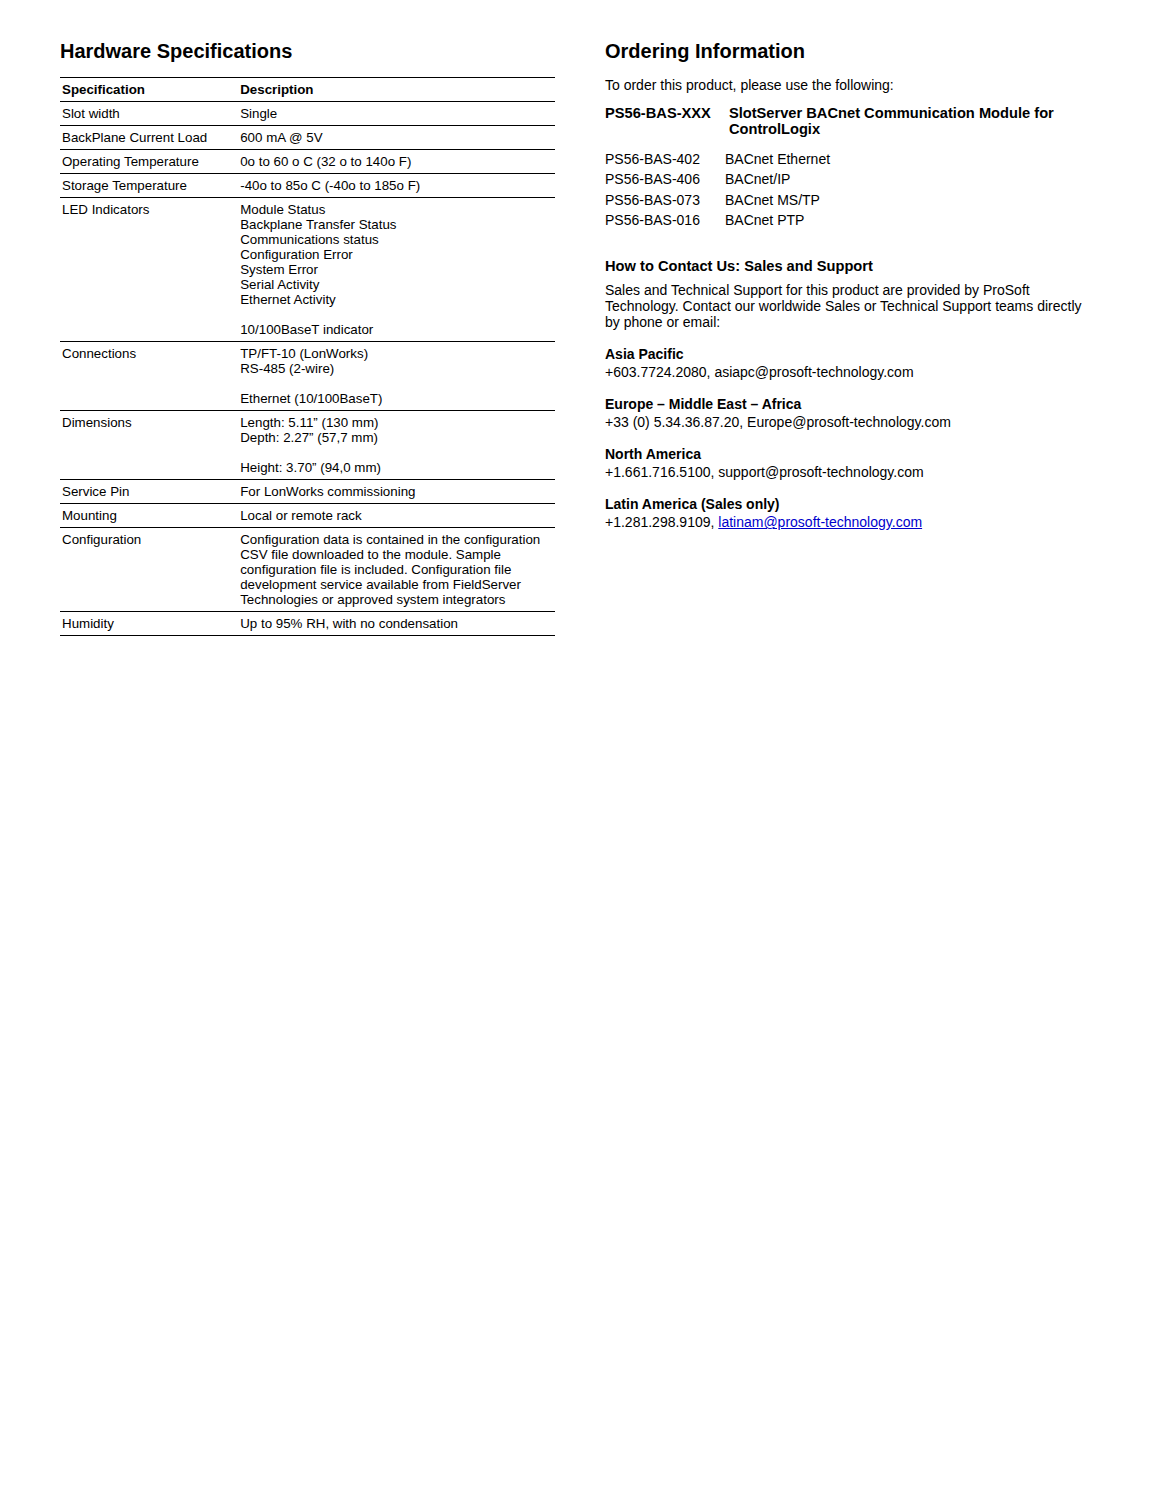Hardware Specifications
| Specification | Description |
| --- | --- |
| Slot width | Single |
| BackPlane Current Load | 600 mA @ 5V |
| Operating Temperature | 0o to 60 o C (32 o to 140o F) |
| Storage Temperature | -40o to 85o C (-40o to 185o F) |
| LED Indicators | Module Status Backplane Transfer Status Communications status Configuration Error System Error Serial Activity Ethernet Activity 10/100BaseT indicator |
| Connections | TP/FT-10 (LonWorks) RS-485 (2-wire) Ethernet (10/100BaseT) |
| Dimensions | Length: 5.11” (130 mm) Depth: 2.27” (57,7 mm) Height: 3.70” (94,0 mm) |
| Service Pin | For LonWorks commissioning |
| Mounting | Local or remote rack |
| Configuration | Configuration data is contained in the configuration CSV file downloaded to the module. Sample configuration file is included. Configuration file development service available from FieldServer Technologies or approved system integrators |
| Humidity | Up to 95% RH, with no condensation |
Ordering Information
To order this product, please use the following:
PS56-BAS-XXX
SlotServer BACnet Communication Module for ControlLogix
PS56-BAS-402 BACnet Ethernet
PS56-BAS-406 BACnet/IP
PS56-BAS-073 BACnet MS/TP
PS56-BAS-016 BACnet PTP
How to Contact Us: Sales and Support
Sales and Technical Support for this product are provided by ProSoft Technology. Contact our worldwide Sales or Technical Support teams directly by phone or email:
Asia Pacific
+603.7724.2080, asiapc@prosoft-technology.com
Europe – Middle East – Africa
+33 (0) 5.34.36.87.20, Europe@prosoft-technology.com
North America
+1.661.716.5100, support@prosoft-technology.com
Latin America (Sales only)
+1.281.298.9109, latinam@prosoft-technology.com